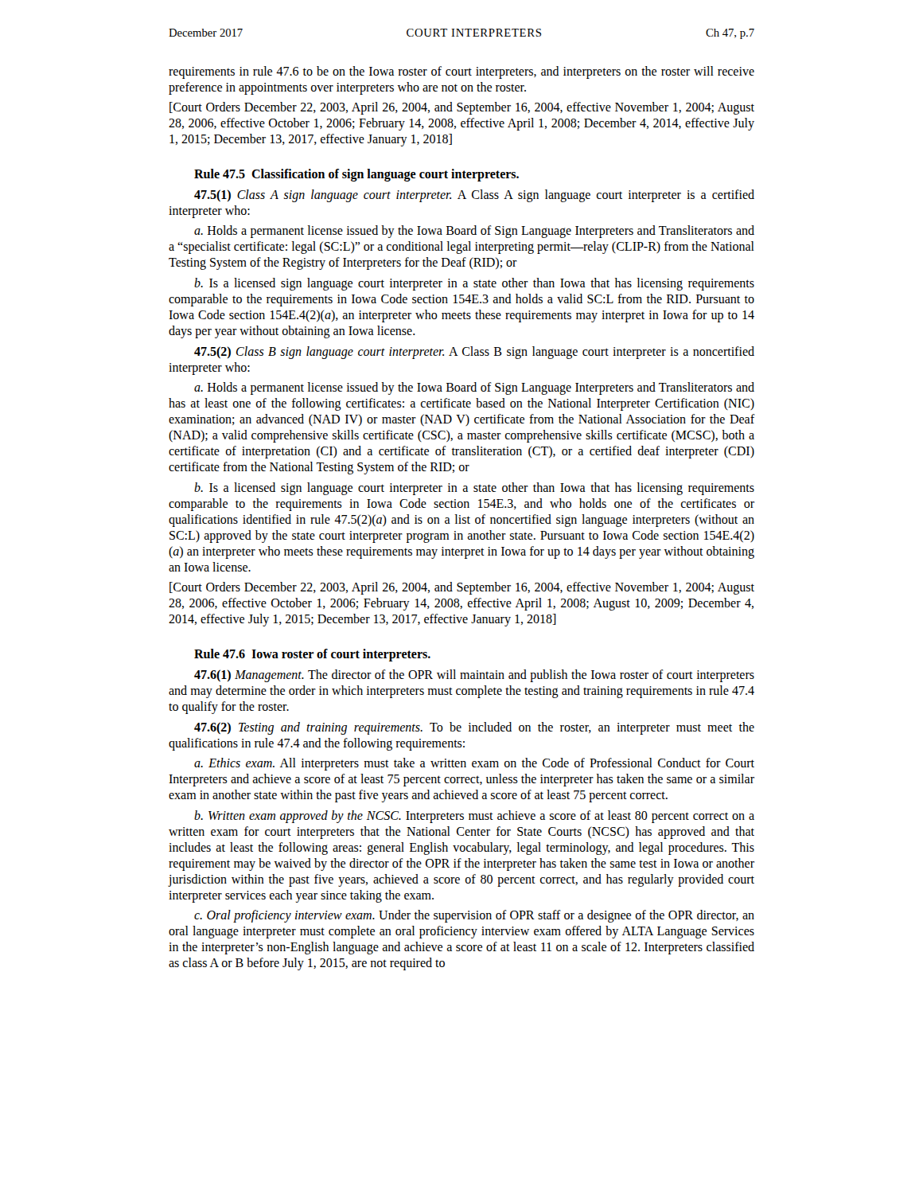December 2017 COURT INTERPRETERS Ch 47, p.7
requirements in rule 47.6 to be on the Iowa roster of court interpreters, and interpreters on the roster will receive preference in appointments over interpreters who are not on the roster.
[Court Orders December 22, 2003, April 26, 2004, and September 16, 2004, effective November 1, 2004; August 28, 2006, effective October 1, 2006; February 14, 2008, effective April 1, 2008; December 4, 2014, effective July 1, 2015; December 13, 2017, effective January 1, 2018]
Rule 47.5 Classification of sign language court interpreters.
47.5(1) Class A sign language court interpreter. A Class A sign language court interpreter is a certified interpreter who:
a. Holds a permanent license issued by the Iowa Board of Sign Language Interpreters and Transliterators and a “specialist certificate: legal (SC:L)” or a conditional legal interpreting permit—relay (CLIP-R) from the National Testing System of the Registry of Interpreters for the Deaf (RID); or
b. Is a licensed sign language court interpreter in a state other than Iowa that has licensing requirements comparable to the requirements in Iowa Code section 154E.3 and holds a valid SC:L from the RID. Pursuant to Iowa Code section 154E.4(2)(a), an interpreter who meets these requirements may interpret in Iowa for up to 14 days per year without obtaining an Iowa license.
47.5(2) Class B sign language court interpreter. A Class B sign language court interpreter is a noncertified interpreter who:
a. Holds a permanent license issued by the Iowa Board of Sign Language Interpreters and Transliterators and has at least one of the following certificates: a certificate based on the National Interpreter Certification (NIC) examination; an advanced (NAD IV) or master (NAD V) certificate from the National Association for the Deaf (NAD); a valid comprehensive skills certificate (CSC), a master comprehensive skills certificate (MCSC), both a certificate of interpretation (CI) and a certificate of transliteration (CT), or a certified deaf interpreter (CDI) certificate from the National Testing System of the RID; or
b. Is a licensed sign language court interpreter in a state other than Iowa that has licensing requirements comparable to the requirements in Iowa Code section 154E.3, and who holds one of the certificates or qualifications identified in rule 47.5(2)(a) and is on a list of noncertified sign language interpreters (without an SC:L) approved by the state court interpreter program in another state. Pursuant to Iowa Code section 154E.4(2)(a) an interpreter who meets these requirements may interpret in Iowa for up to 14 days per year without obtaining an Iowa license.
[Court Orders December 22, 2003, April 26, 2004, and September 16, 2004, effective November 1, 2004; August 28, 2006, effective October 1, 2006; February 14, 2008, effective April 1, 2008; August 10, 2009; December 4, 2014, effective July 1, 2015; December 13, 2017, effective January 1, 2018]
Rule 47.6 Iowa roster of court interpreters.
47.6(1) Management. The director of the OPR will maintain and publish the Iowa roster of court interpreters and may determine the order in which interpreters must complete the testing and training requirements in rule 47.4 to qualify for the roster.
47.6(2) Testing and training requirements. To be included on the roster, an interpreter must meet the qualifications in rule 47.4 and the following requirements:
a. Ethics exam. All interpreters must take a written exam on the Code of Professional Conduct for Court Interpreters and achieve a score of at least 75 percent correct, unless the interpreter has taken the same or a similar exam in another state within the past five years and achieved a score of at least 75 percent correct.
b. Written exam approved by the NCSC. Interpreters must achieve a score of at least 80 percent correct on a written exam for court interpreters that the National Center for State Courts (NCSC) has approved and that includes at least the following areas: general English vocabulary, legal terminology, and legal procedures. This requirement may be waived by the director of the OPR if the interpreter has taken the same test in Iowa or another jurisdiction within the past five years, achieved a score of 80 percent correct, and has regularly provided court interpreter services each year since taking the exam.
c. Oral proficiency interview exam. Under the supervision of OPR staff or a designee of the OPR director, an oral language interpreter must complete an oral proficiency interview exam offered by ALTA Language Services in the interpreter’s non-English language and achieve a score of at least 11 on a scale of 12. Interpreters classified as class A or B before July 1, 2015, are not required to